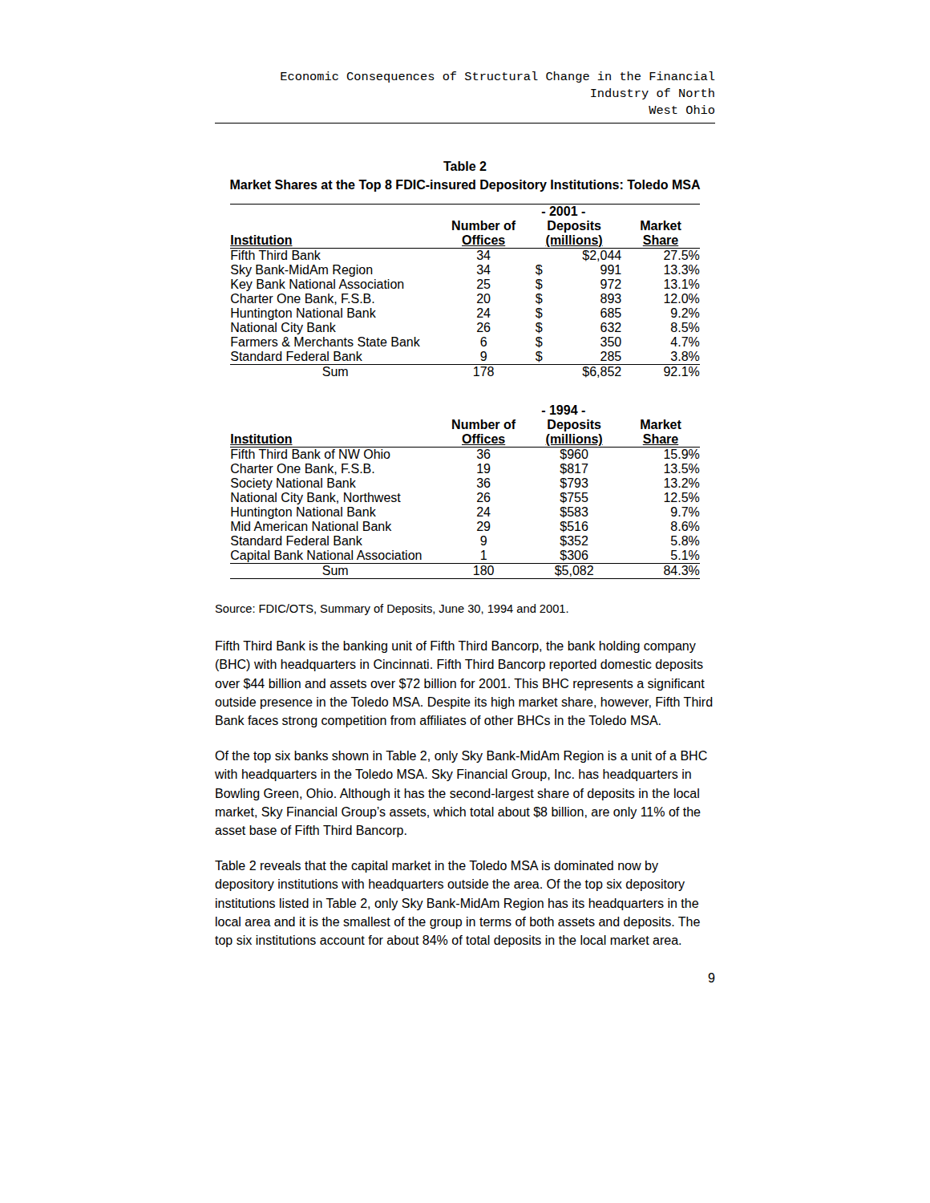Economic Consequences of Structural Change in the Financial Industry of North
West Ohio
Table 2
Market Shares at the Top 8 FDIC-insured Depository Institutions: Toledo MSA
| | | - 2001 - |
| | Number of | Deposits | Market |
| Institution | Offices | (millions) | Share |
| Fifth Third Bank | 34 | $2,044 | 27.5% |
| Sky Bank-MidAm Region | 34 | $ 991 | 13.3% |
| Key Bank National Association | 25 | $ 972 | 13.1% |
| Charter One Bank, F.S.B. | 20 | $ 893 | 12.0% |
| Huntington National Bank | 24 | $ 685 | 9.2% |
| National City Bank | 26 | $ 632 | 8.5% |
| Farmers & Merchants State Bank | 6 | $ 350 | 4.7% |
| Standard Federal Bank | 9 | $ 285 | 3.8% |
| Sum | 178 | $6,852 | 92.1% |
| | | - 1994 - |
| | Number of | Deposits | Market |
| Institution | Offices | (millions) | Share |
| Fifth Third Bank of NW Ohio | 36 | $960 | 15.9% |
| Charter One Bank, F.S.B. | 19 | $817 | 13.5% |
| Society National Bank | 36 | $793 | 13.2% |
| National City Bank, Northwest | 26 | $755 | 12.5% |
| Huntington National Bank | 24 | $583 | 9.7% |
| Mid American National Bank | 29 | $516 | 8.6% |
| Standard Federal Bank | 9 | $352 | 5.8% |
| Capital Bank National Association | 1 | $306 | 5.1% |
| Sum | 180 | $5,082 | 84.3% |
Source: FDIC/OTS, Summary of Deposits, June 30, 1994 and 2001.
Fifth Third Bank is the banking unit of Fifth Third Bancorp, the bank holding company (BHC) with headquarters in Cincinnati. Fifth Third Bancorp reported domestic deposits over $44 billion and assets over $72 billion for 2001. This BHC represents a significant outside presence in the Toledo MSA. Despite its high market share, however, Fifth Third Bank faces strong competition from affiliates of other BHCs in the Toledo MSA.
Of the top six banks shown in Table 2, only Sky Bank-MidAm Region is a unit of a BHC with headquarters in the Toledo MSA. Sky Financial Group, Inc. has headquarters in Bowling Green, Ohio. Although it has the second-largest share of deposits in the local market, Sky Financial Group’s assets, which total about $8 billion, are only 11% of the asset base of Fifth Third Bancorp.
Table 2 reveals that the capital market in the Toledo MSA is dominated now by depository institutions with headquarters outside the area. Of the top six depository institutions listed in Table 2, only Sky Bank-MidAm Region has its headquarters in the local area and it is the smallest of the group in terms of both assets and deposits. The top six institutions account for about 84% of total deposits in the local market area.
9